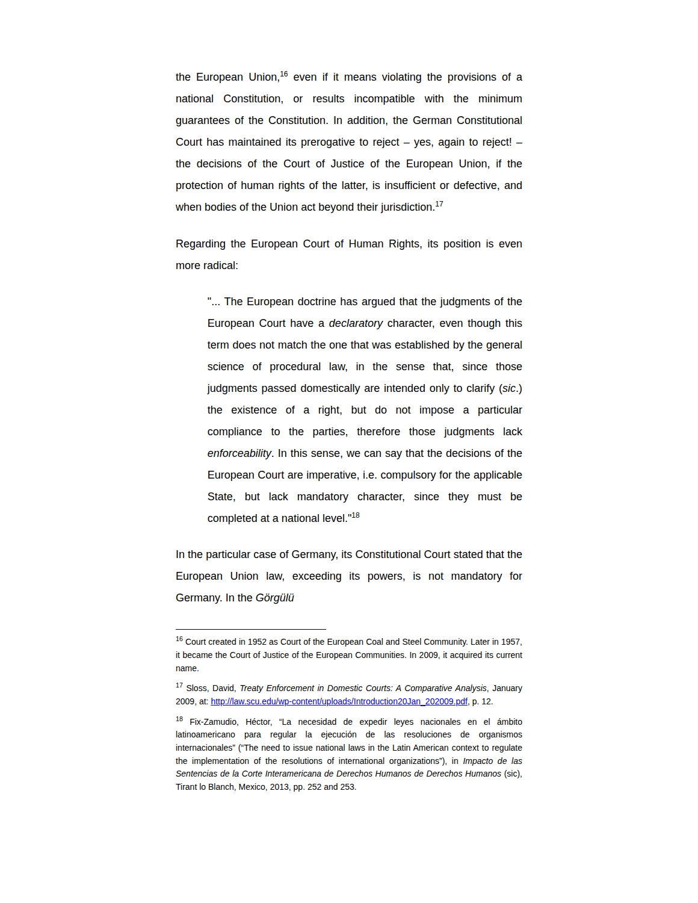the European Union,16 even if it means violating the provisions of a national Constitution, or results incompatible with the minimum guarantees of the Constitution. In addition, the German Constitutional Court has maintained its prerogative to reject – yes, again to reject! – the decisions of the Court of Justice of the European Union, if the protection of human rights of the latter, is insufficient or defective, and when bodies of the Union act beyond their jurisdiction.17
Regarding the European Court of Human Rights, its position is even more radical:
"... The European doctrine has argued that the judgments of the European Court have a declaratory character, even though this term does not match the one that was established by the general science of procedural law, in the sense that, since those judgments passed domestically are intended only to clarify (sic.) the existence of a right, but do not impose a particular compliance to the parties, therefore those judgments lack enforceability. In this sense, we can say that the decisions of the European Court are imperative, i.e. compulsory for the applicable State, but lack mandatory character, since they must be completed at a national level."18
In the particular case of Germany, its Constitutional Court stated that the European Union law, exceeding its powers, is not mandatory for Germany. In the Görgülü
16 Court created in 1952 as Court of the European Coal and Steel Community. Later in 1957, it became the Court of Justice of the European Communities. In 2009, it acquired its current name.
17 Sloss, David, Treaty Enforcement in Domestic Courts: A Comparative Analysis, January 2009, at: http://law.scu.edu/wp-content/uploads/Introduction20Jan_202009.pdf, p. 12.
18 Fix-Zamudio, Héctor, “La necesidad de expedir leyes nacionales en el ámbito latinoamericano para regular la ejecución de las resoluciones de organismos internacionales” (“The need to issue national laws in the Latin American context to regulate the implementation of the resolutions of international organizations”), in Impacto de las Sentencias de la Corte Interamericana de Derechos Humanos de Derechos Humanos (sic), Tirant lo Blanch, Mexico, 2013, pp. 252 and 253.